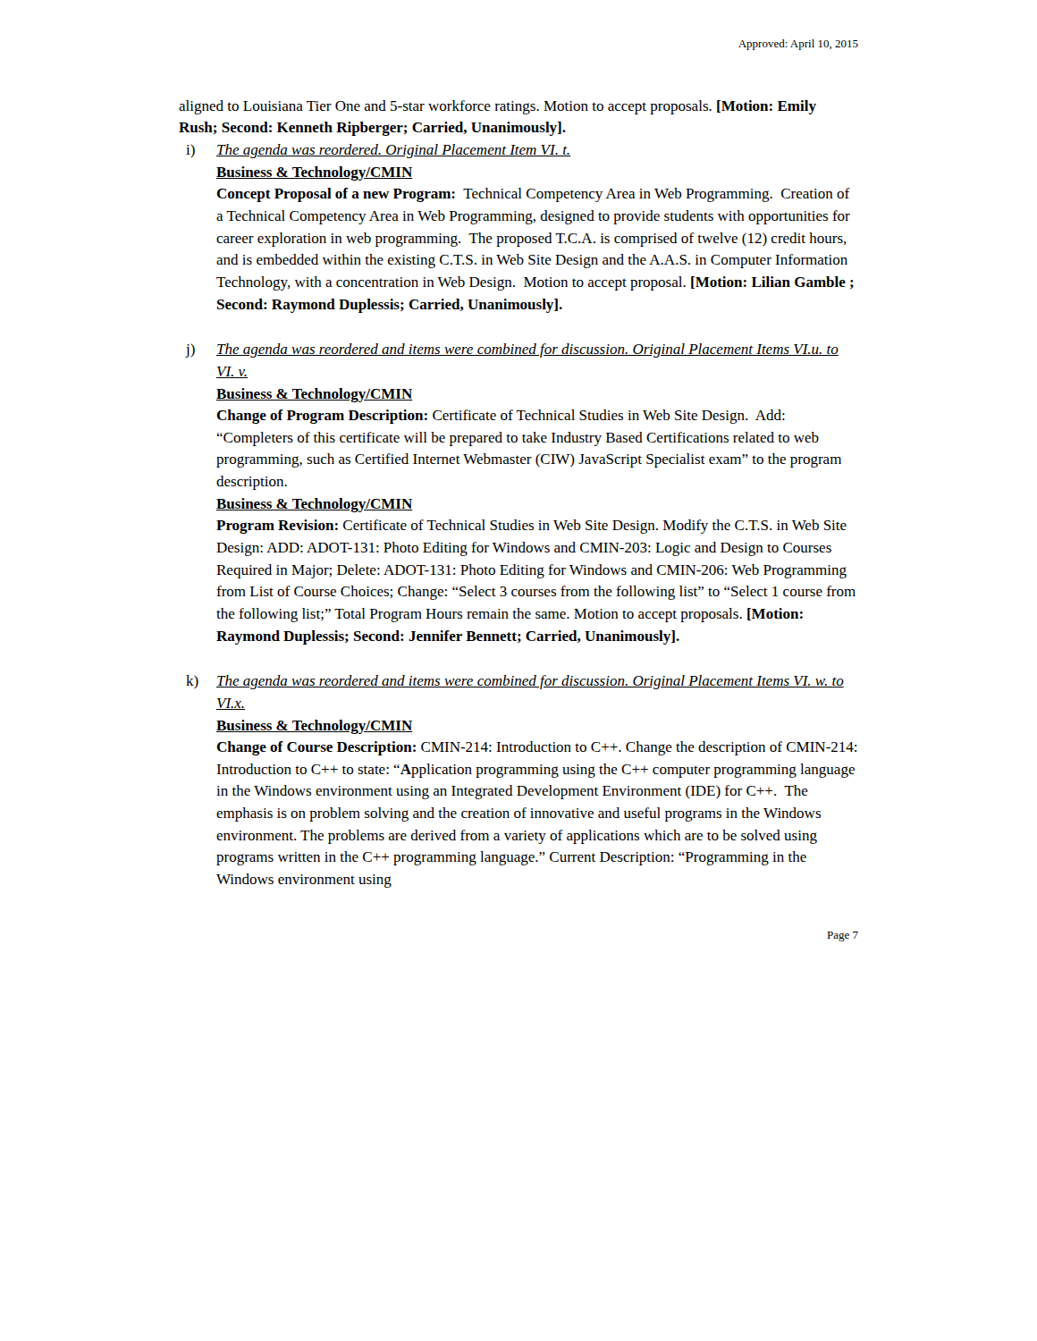Approved: April 10, 2015
aligned to Louisiana Tier One and 5-star workforce ratings. Motion to accept proposals. [Motion: Emily Rush; Second: Kenneth Ripberger; Carried, Unanimously].
i) The agenda was reordered. Original Placement Item VI. t. Business & Technology/CMIN
Concept Proposal of a new Program: Technical Competency Area in Web Programming. Creation of a Technical Competency Area in Web Programming, designed to provide students with opportunities for career exploration in web programming. The proposed T.C.A. is comprised of twelve (12) credit hours, and is embedded within the existing C.T.S. in Web Site Design and the A.A.S. in Computer Information Technology, with a concentration in Web Design. Motion to accept proposal. [Motion: Lilian Gamble ; Second: Raymond Duplessis; Carried, Unanimously].
j) The agenda was reordered and items were combined for discussion. Original Placement Items VI.u. to VI. v. Business & Technology/CMIN
Change of Program Description: Certificate of Technical Studies in Web Site Design. Add: “Completers of this certificate will be prepared to take Industry Based Certifications related to web programming, such as Certified Internet Webmaster (CIW) JavaScript Specialist exam” to the program description.
Business & Technology/CMIN
Program Revision: Certificate of Technical Studies in Web Site Design. Modify the C.T.S. in Web Site Design: ADD: ADOT-131: Photo Editing for Windows and CMIN-203: Logic and Design to Courses Required in Major; Delete: ADOT-131: Photo Editing for Windows and CMIN-206: Web Programming from List of Course Choices; Change: “Select 3 courses from the following list” to “Select 1 course from the following list;” Total Program Hours remain the same. Motion to accept proposals. [Motion: Raymond Duplessis; Second: Jennifer Bennett; Carried, Unanimously].
k) The agenda was reordered and items were combined for discussion. Original Placement Items VI. w. to VI.x. Business & Technology/CMIN
Change of Course Description: CMIN-214: Introduction to C++. Change the description of CMIN-214: Introduction to C++ to state: “Application programming using the C++ computer programming language in the Windows environment using an Integrated Development Environment (IDE) for C++. The emphasis is on problem solving and the creation of innovative and useful programs in the Windows environment. The problems are derived from a variety of applications which are to be solved using programs written in the C++ programming language.” Current Description: “Programming in the Windows environment using
Page 7